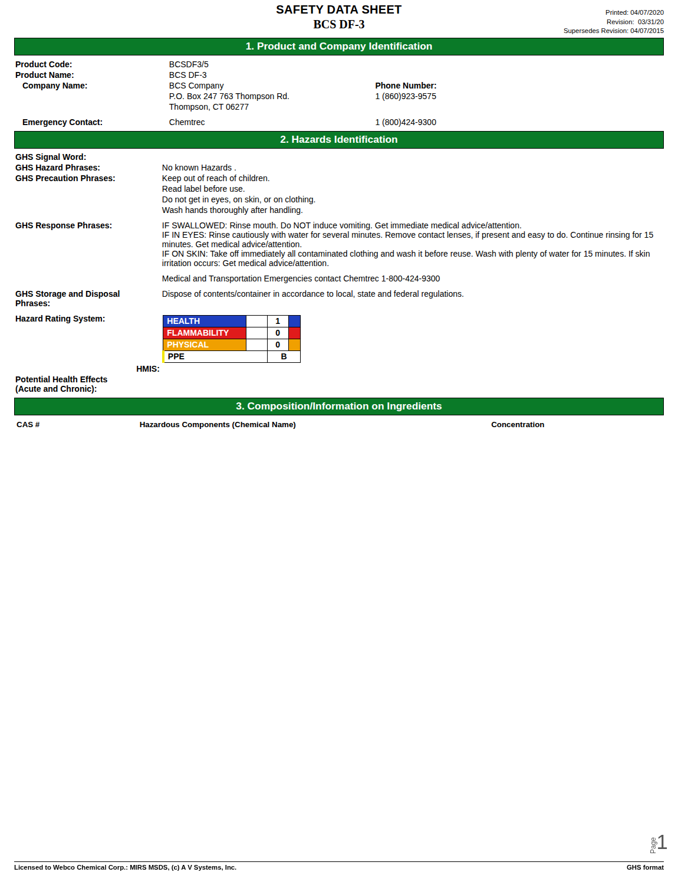Printed: 04/07/2020
Revision: 03/31/20
Supersedes Revision: 04/07/2015
SAFETY DATA SHEET
BCS DF-3
1. Product and Company Identification
| Product Code: | BCSDF3/5 | |
| Product Name: | BCS DF-3 | |
| Company Name: | BCS Company | Phone Number: |
| | P.O. Box 247 763 Thompson Rd. | 1 (860)923-9575 |
| | Thompson, CT 06277 | |
| Emergency Contact: | Chemtrec | 1 (800)424-9300 |
2. Hazards Identification
| GHS Signal Word: | |
| GHS Hazard Phrases: | No known Hazards . |
| GHS Precaution Phrases: | Keep out of reach of children. |
| | Read label before use. |
| | Do not get in eyes, on skin, or on clothing. |
| | Wash hands thoroughly after handling. |
| GHS Response Phrases: | IF SWALLOWED: Rinse mouth. Do NOT induce vomiting. Get immediate medical advice/attention. IF IN EYES: Rinse cautiously with water for several minutes. Remove contact lenses, if present and easy to do. Continue rinsing for 15 minutes. Get medical advice/attention. IF ON SKIN: Take off immediately all contaminated clothing and wash it before reuse. Wash with plenty of water for 15 minutes. If skin irritation occurs: Get medical advice/attention. Medical and Transportation Emergencies contact Chemtrec 1-800-424-9300 |
| GHS Storage and Disposal Phrases: | Dispose of contents/container in accordance to local, state and federal regulations. |
| Hazard Rating System: | / HEALTH / / 1 / / / FLAMMABILITY / / 0 / / / PHYSICAL / / 0 / / / PPE / B / |
| HMIS: | |
| Potential Health Effects (Acute and Chronic): | |
3. Composition/Information on Ingredients
| CAS # | Hazardous Components (Chemical Name) | Concentration |
| --- | --- | --- |
Page1
Licensed to Webco Chemical Corp.: MIRS MSDS, (c) A V Systems, Inc. GHS format